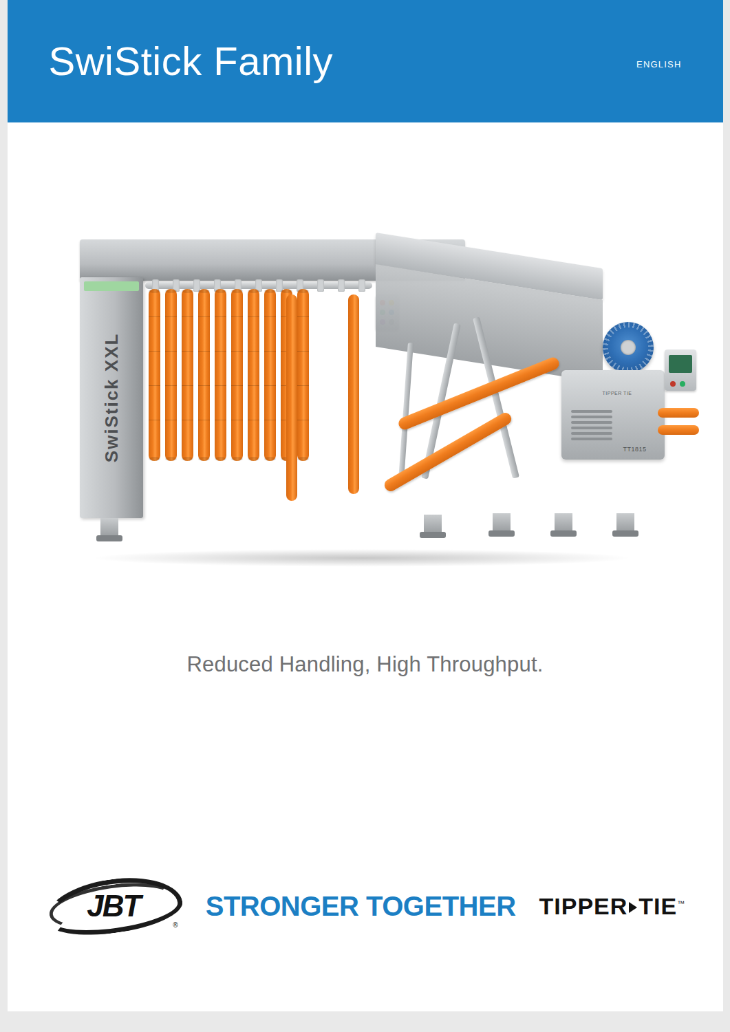SwiStick Family
ENGLISH
SwiStick XXL
TIPPER TIE
TT1815
Reduced Handling, High Throughput.
JBT
®
STRONGER TOGETHER
TIPPER TIE™